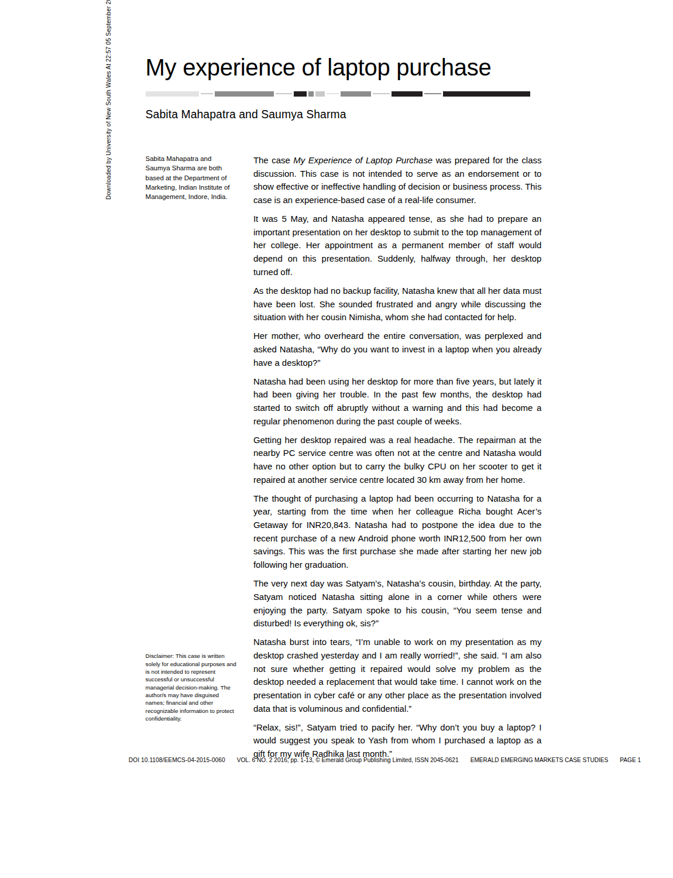Downloaded by University of New South Wales At 22:57 05 September 2016 (PT)
My experience of laptop purchase
Sabita Mahapatra and Saumya Sharma
Sabita Mahapatra and Saumya Sharma are both based at the Department of Marketing, Indian Institute of Management, Indore, India.
The case My Experience of Laptop Purchase was prepared for the class discussion. This case is not intended to serve as an endorsement or to show effective or ineffective handling of decision or business process. This case is an experience-based case of a real-life consumer.
It was 5 May, and Natasha appeared tense, as she had to prepare an important presentation on her desktop to submit to the top management of her college. Her appointment as a permanent member of staff would depend on this presentation. Suddenly, halfway through, her desktop turned off.
As the desktop had no backup facility, Natasha knew that all her data must have been lost. She sounded frustrated and angry while discussing the situation with her cousin Nimisha, whom she had contacted for help.
Her mother, who overheard the entire conversation, was perplexed and asked Natasha, “Why do you want to invest in a laptop when you already have a desktop?”
Natasha had been using her desktop for more than five years, but lately it had been giving her trouble. In the past few months, the desktop had started to switch off abruptly without a warning and this had become a regular phenomenon during the past couple of weeks.
Getting her desktop repaired was a real headache. The repairman at the nearby PC service centre was often not at the centre and Natasha would have no other option but to carry the bulky CPU on her scooter to get it repaired at another service centre located 30 km away from her home.
The thought of purchasing a laptop had been occurring to Natasha for a year, starting from the time when her colleague Richa bought Acer’s Getaway for INR20,843. Natasha had to postpone the idea due to the recent purchase of a new Android phone worth INR12,500 from her own savings. This was the first purchase she made after starting her new job following her graduation.
The very next day was Satyam’s, Natasha’s cousin, birthday. At the party, Satyam noticed Natasha sitting alone in a corner while others were enjoying the party. Satyam spoke to his cousin, “You seem tense and disturbed! Is everything ok, sis?”
Natasha burst into tears, “I’m unable to work on my presentation as my desktop crashed yesterday and I am really worried!”, she said. “I am also not sure whether getting it repaired would solve my problem as the desktop needed a replacement that would take time. I cannot work on the presentation in cyber café or any other place as the presentation involved data that is voluminous and confidential.”
“Relax, sis!”, Satyam tried to pacify her. “Why don’t you buy a laptop? I would suggest you speak to Yash from whom I purchased a laptop as a gift for my wife Radhika last month.”
Disclaimer: This case is written solely for educational purposes and is not intended to represent successful or unsuccessful managerial decision-making. The author/s may have disguised names; financial and other recognizable information to protect confidentiality.
DOI 10.1108/EEMCS-04-2015-0060 VOL. 6 NO. 2 2016, pp. 1-13, © Emerald Group Publishing Limited, ISSN 2045-0621 EMERALD EMERGING MARKETS CASE STUDIES PAGE 1